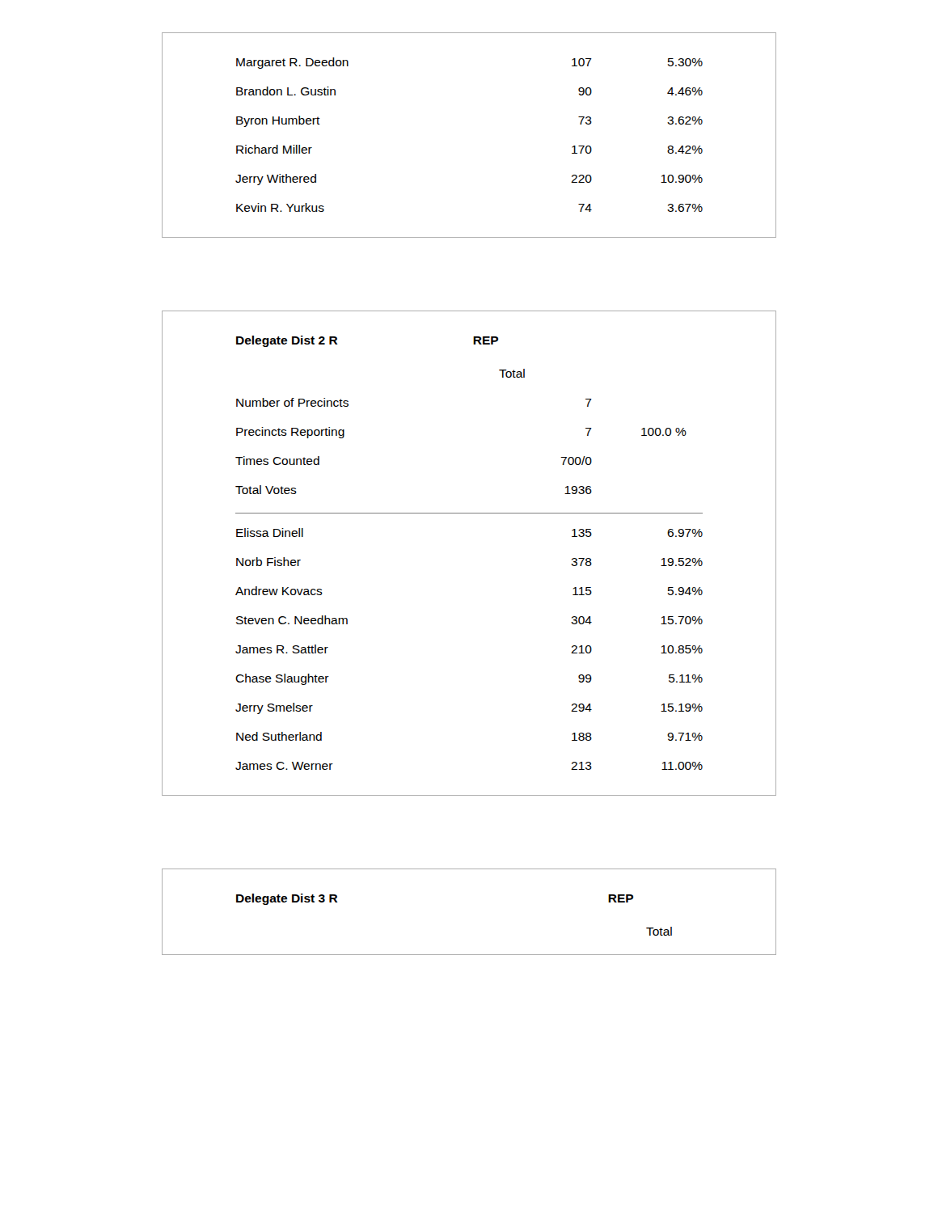| Margaret R. Deedon | 107 | 5.30% |
| Brandon L. Gustin | 90 | 4.46% |
| Byron Humbert | 73 | 3.62% |
| Richard Miller | 170 | 8.42% |
| Jerry Withered | 220 | 10.90% |
| Kevin R. Yurkus | 74 | 3.67% |
| Delegate Dist 2 R | REP | |
| | Total | |
| Number of Precincts | 7 | |
| Precincts Reporting | 7 | 100.0 % |
| Times Counted | 700/0 | |
| Total Votes | 1936 | |
| Elissa Dinell | 135 | 6.97% |
| Norb Fisher | 378 | 19.52% |
| Andrew Kovacs | 115 | 5.94% |
| Steven C. Needham | 304 | 15.70% |
| James R. Sattler | 210 | 10.85% |
| Chase Slaughter | 99 | 5.11% |
| Jerry Smelser | 294 | 15.19% |
| Ned Sutherland | 188 | 9.71% |
| James C. Werner | 213 | 11.00% |
| Delegate Dist 3 R | REP | |
| | Total | |